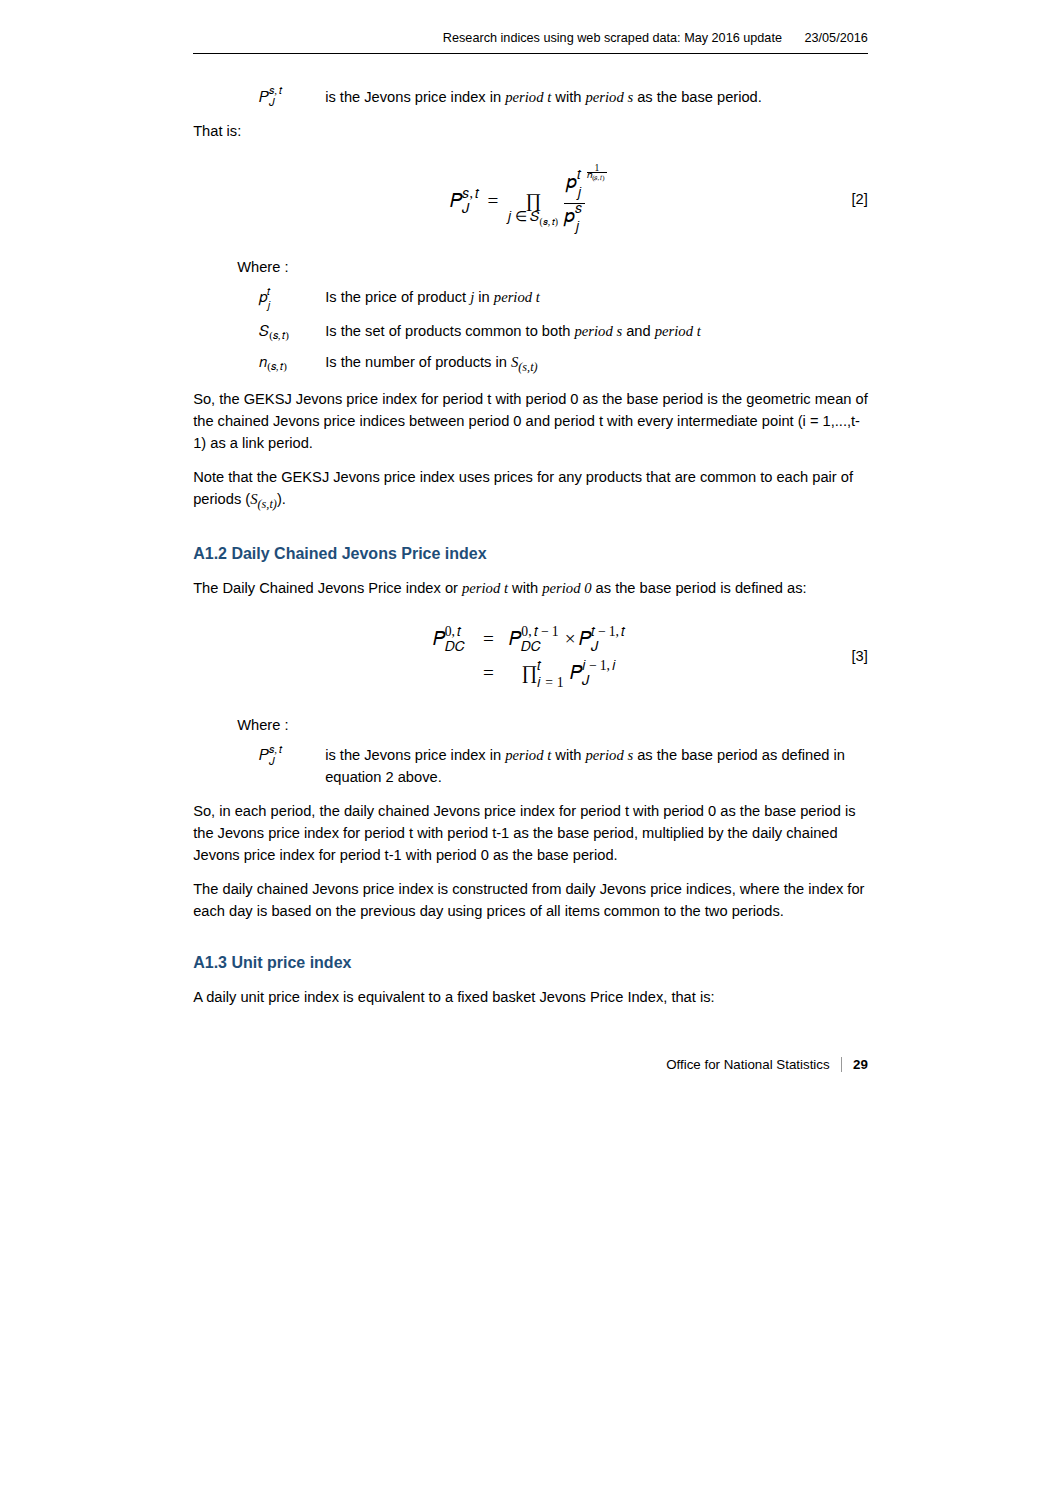Research indices using web scraped data: May 2016 update 23/05/2016
PJs,t
is the Jevons price index in period t with period s as the base period.
That is:
PJs,t = ∏ j∈S(s,t) pjt pjs 1 n(s,t)
[2]
Where :
pjt
Is the price of product j in period t
S(s,t)
Is the set of products common to both period s and period t
n(s,t)
Is the number of products in S(s,t)
So, the GEKSJ Jevons price index for period t with period 0 as the base period is the geometric mean of the chained Jevons price indices between period 0 and period t with every intermediate point (i = 1,...,t-1) as a link period.
Note that the GEKSJ Jevons price index uses prices for any products that are common to each pair of periods (S(s,t)).
A1.2 Daily Chained Jevons Price index
The Daily Chained Jevons Price index or period t with period 0 as the base period is defined as:
PDC0,t = PDC0,t−1 × PJt−1,t = ∏ i=1 t PJi−1,i
[3]
Where :
PJs,t
is the Jevons price index in period t with period s as the base period as defined in equation 2 above.
So, in each period, the daily chained Jevons price index for period t with period 0 as the base period is the Jevons price index for period t with period t-1 as the base period, multiplied by the daily chained Jevons price index for period t-1 with period 0 as the base period.
The daily chained Jevons price index is constructed from daily Jevons price indices, where the index for each day is based on the previous day using prices of all items common to the two periods.
A1.3 Unit price index
A daily unit price index is equivalent to a fixed basket Jevons Price Index, that is:
Office for National Statistics 29